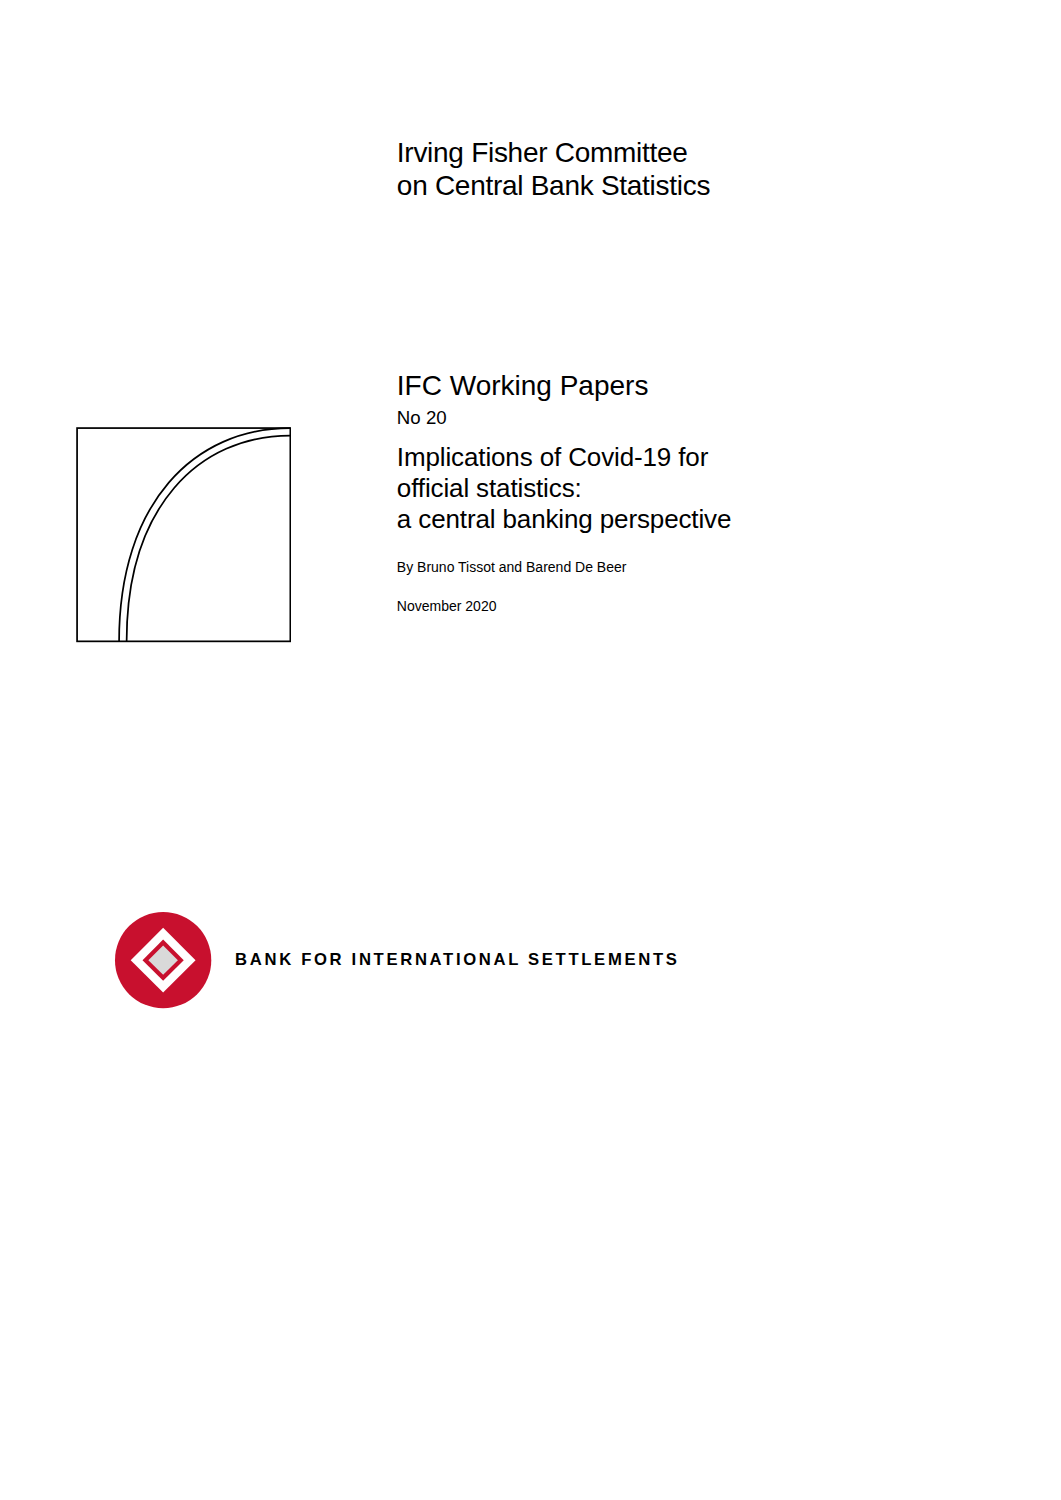Irving Fisher Committee
on Central Bank Statistics
IFC Working Papers
No 20
Implications of Covid-19 for official statistics:
a central banking perspective
By Bruno Tissot and Barend De Beer
November 2020
BANK FOR INTERNATIONAL SETTLEMENTS